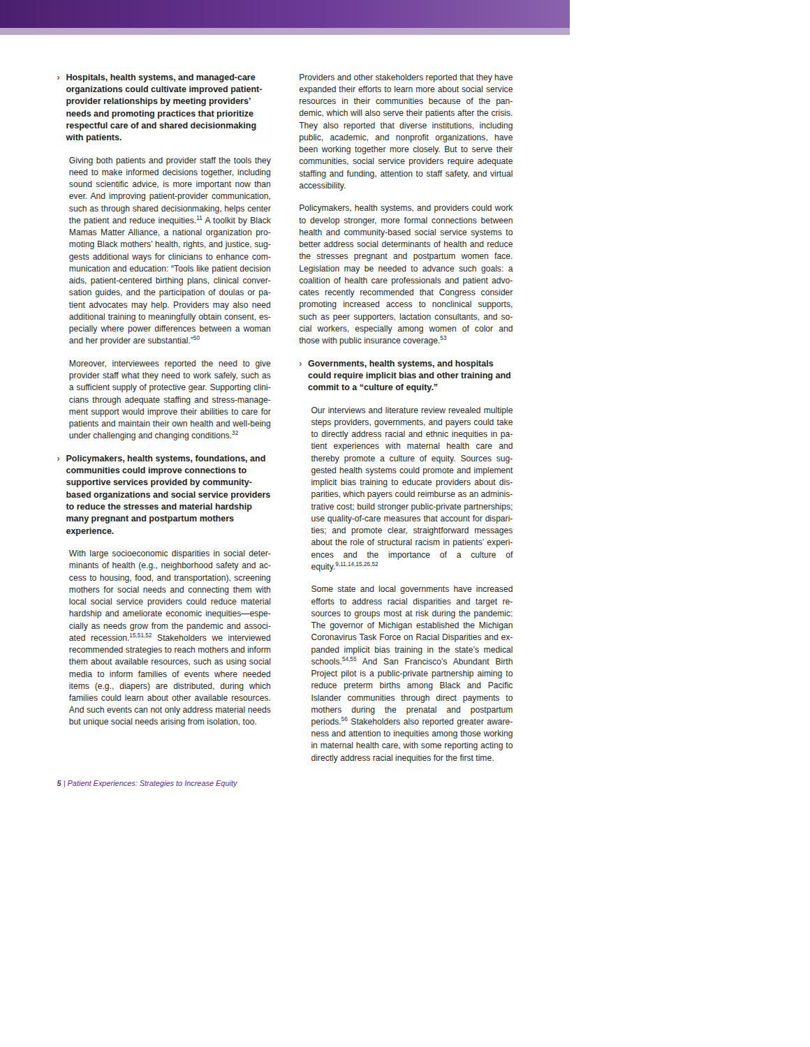›
Hospitals, health systems, and managed-care organizations could cultivate improved patient-provider relationships by meeting providers’ needs and promoting practices that prioritize respectful care of and shared decisionmaking with patients.
Giving both patients and provider staff the tools they need to make informed decisions together, including sound scientific advice, is more important now than ever. And improving patient-provider communication, such as through shared decisionmaking, helps center the patient and reduce inequities.11 A toolkit by Black Mamas Matter Alliance, a national organization promoting Black mothers’ health, rights, and justice, suggests additional ways for clinicians to enhance communication and education: “Tools like patient decision aids, patient-centered birthing plans, clinical conversation guides, and the participation of doulas or patient advocates may help. Providers may also need additional training to meaningfully obtain consent, especially where power differences between a woman and her provider are substantial.”50
Moreover, interviewees reported the need to give provider staff what they need to work safely, such as a sufficient supply of protective gear. Supporting clinicians through adequate staffing and stress-management support would improve their abilities to care for patients and maintain their own health and well-being under challenging and changing conditions.32
›
Policymakers, health systems, foundations, and communities could improve connections to supportive services provided by community-based organizations and social service providers to reduce the stresses and material hardship many pregnant and postpartum mothers experience.
With large socioeconomic disparities in social determinants of health (e.g., neighborhood safety and access to housing, food, and transportation), screening mothers for social needs and connecting them with local social service providers could reduce material hardship and ameliorate economic inequities—especially as needs grow from the pandemic and associated recession.15,51,52 Stakeholders we interviewed recommended strategies to reach mothers and inform them about available resources, such as using social media to inform families of events where needed items (e.g., diapers) are distributed, during which families could learn about other available resources. And such events can not only address material needs but unique social needs arising from isolation, too.
Providers and other stakeholders reported that they have expanded their efforts to learn more about social service resources in their communities because of the pandemic, which will also serve their patients after the crisis. They also reported that diverse institutions, including public, academic, and nonprofit organizations, have been working together more closely. But to serve their communities, social service providers require adequate staffing and funding, attention to staff safety, and virtual accessibility.
Policymakers, health systems, and providers could work to develop stronger, more formal connections between health and community-based social service systems to better address social determinants of health and reduce the stresses pregnant and postpartum women face. Legislation may be needed to advance such goals: a coalition of health care professionals and patient advocates recently recommended that Congress consider promoting increased access to nonclinical supports, such as peer supporters, lactation consultants, and social workers, especially among women of color and those with public insurance coverage.53
›
Governments, health systems, and hospitals could require implicit bias and other training and commit to a “culture of equity.”
Our interviews and literature review revealed multiple steps providers, governments, and payers could take to directly address racial and ethnic inequities in patient experiences with maternal health care and thereby promote a culture of equity. Sources suggested health systems could promote and implement implicit bias training to educate providers about disparities, which payers could reimburse as an administrative cost; build stronger public-private partnerships; use quality-of-care measures that account for disparities; and promote clear, straightforward messages about the role of structural racism in patients’ experiences and the importance of a culture of equity.9,11,14,15,26,52
Some state and local governments have increased efforts to address racial disparities and target resources to groups most at risk during the pandemic: The governor of Michigan established the Michigan Coronavirus Task Force on Racial Disparities and expanded implicit bias training in the state’s medical schools.54,55 And San Francisco’s Abundant Birth Project pilot is a public-private partnership aiming to reduce preterm births among Black and Pacific Islander communities through direct payments to mothers during the prenatal and postpartum periods.56 Stakeholders also reported greater awareness and attention to inequities among those working in maternal health care, with some reporting acting to directly address racial inequities for the first time.
5 | Patient Experiences: Strategies to Increase Equity